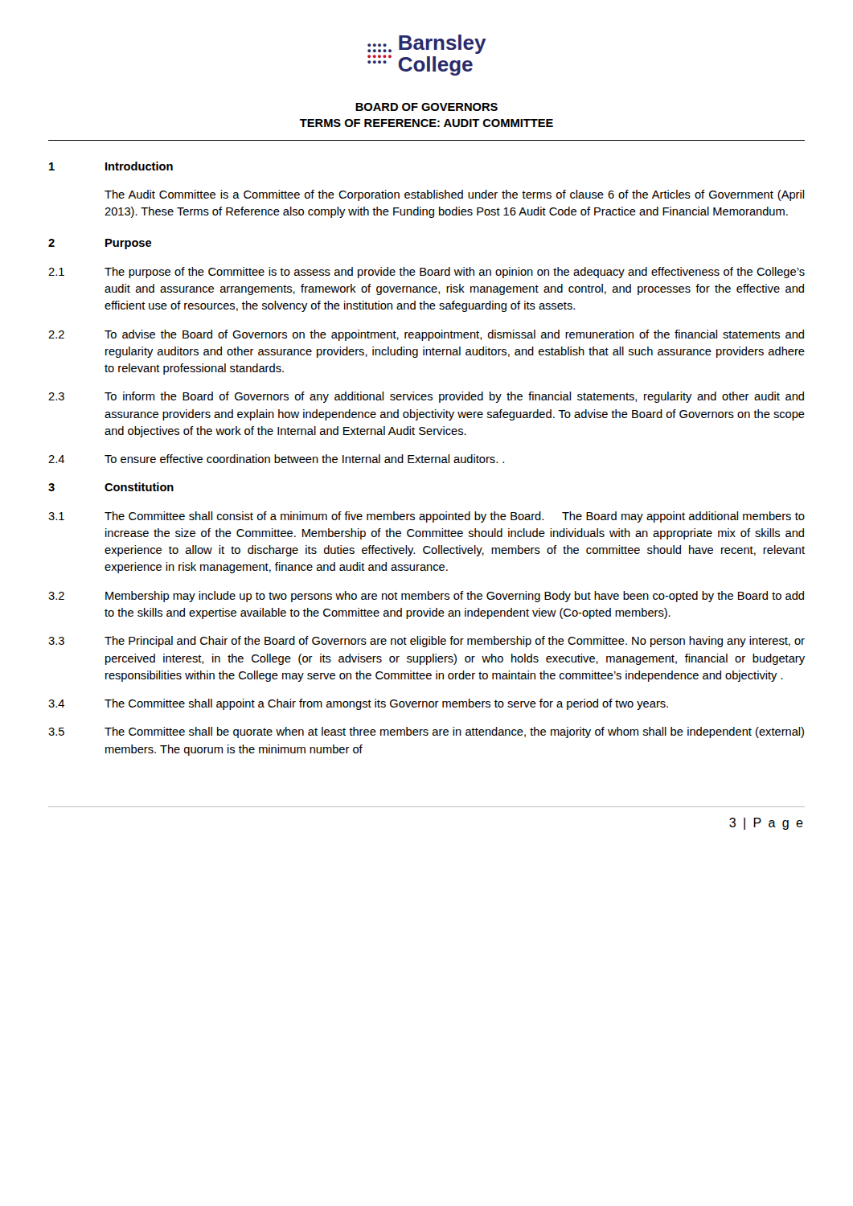●●●● ●●●●● ●●●●● ●●●● Barnsley
College
BOARD OF GOVERNORS
TERMS OF REFERENCE: AUDIT COMMITTEE
1
Introduction
The Audit Committee is a Committee of the Corporation established under the terms of clause 6 of the Articles of Government (April 2013). These Terms of Reference also comply with the Funding bodies Post 16 Audit Code of Practice and Financial Memorandum.
2
Purpose
2.1
The purpose of the Committee is to assess and provide the Board with an opinion on the adequacy and effectiveness of the College’s audit and assurance arrangements, framework of governance, risk management and control, and processes for the effective and efficient use of resources, the solvency of the institution and the safeguarding of its assets.
2.2
To advise the Board of Governors on the appointment, reappointment, dismissal and remuneration of the financial statements and regularity auditors and other assurance providers, including internal auditors, and establish that all such assurance providers adhere to relevant professional standards.
2.3
To inform the Board of Governors of any additional services provided by the financial statements, regularity and other audit and assurance providers and explain how independence and objectivity were safeguarded. To advise the Board of Governors on the scope and objectives of the work of the Internal and External Audit Services.
2.4
To ensure effective coordination between the Internal and External auditors. .
3
Constitution
3.1
The Committee shall consist of a minimum of five members appointed by the Board. The Board may appoint additional members to increase the size of the Committee. Membership of the Committee should include individuals with an appropriate mix of skills and experience to allow it to discharge its duties effectively. Collectively, members of the committee should have recent, relevant experience in risk management, finance and audit and assurance.
3.2
Membership may include up to two persons who are not members of the Governing Body but have been co-opted by the Board to add to the skills and expertise available to the Committee and provide an independent view (Co-opted members).
3.3
The Principal and Chair of the Board of Governors are not eligible for membership of the Committee. No person having any interest, or perceived interest, in the College (or its advisers or suppliers) or who holds executive, management, financial or budgetary responsibilities within the College may serve on the Committee in order to maintain the committee’s independence and objectivity .
3.4
The Committee shall appoint a Chair from amongst its Governor members to serve for a period of two years.
3.5
The Committee shall be quorate when at least three members are in attendance, the majority of whom shall be independent (external) members. The quorum is the minimum number of
3 | P a g e